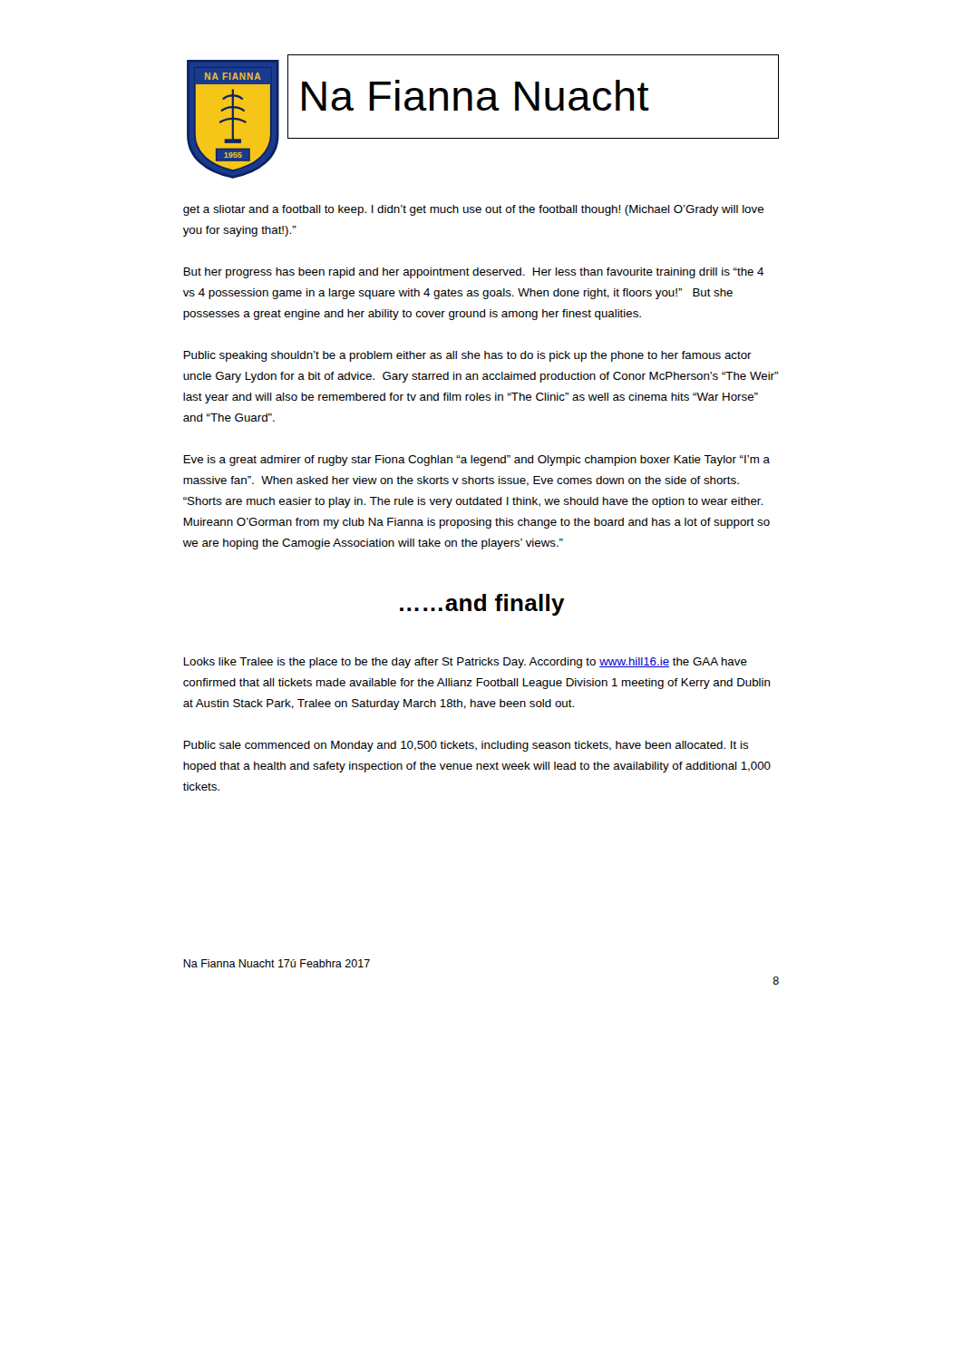NA FIANNA 1955
Na Fianna Nuacht
get a sliotar and a football to keep. I didn’t get much use out of the football though! (Michael O’Grady will love you for saying that!).”
But her progress has been rapid and her appointment deserved. Her less than favourite training drill is “the 4 vs 4 possession game in a large square with 4 gates as goals. When done right, it floors you!” But she possesses a great engine and her ability to cover ground is among her finest qualities.
Public speaking shouldn’t be a problem either as all she has to do is pick up the phone to her famous actor uncle Gary Lydon for a bit of advice. Gary starred in an acclaimed production of Conor McPherson’s “The Weir” last year and will also be remembered for tv and film roles in “The Clinic” as well as cinema hits “War Horse” and “The Guard”.
Eve is a great admirer of rugby star Fiona Coghlan “a legend” and Olympic champion boxer Katie Taylor “I’m a massive fan”. When asked her view on the skorts v shorts issue, Eve comes down on the side of shorts. “Shorts are much easier to play in. The rule is very outdated I think, we should have the option to wear either. Muireann O’Gorman from my club Na Fianna is proposing this change to the board and has a lot of support so we are hoping the Camogie Association will take on the players’ views.”
……and finally
Looks like Tralee is the place to be the day after St Patricks Day. According to www.hill16.ie the GAA have confirmed that all tickets made available for the Allianz Football League Division 1 meeting of Kerry and Dublin at Austin Stack Park, Tralee on Saturday March 18th, have been sold out.
Public sale commenced on Monday and 10,500 tickets, including season tickets, have been allocated. It is hoped that a health and safety inspection of the venue next week will lead to the availability of additional 1,000 tickets.
Na Fianna Nuacht 17ú Feabhra 2017
8